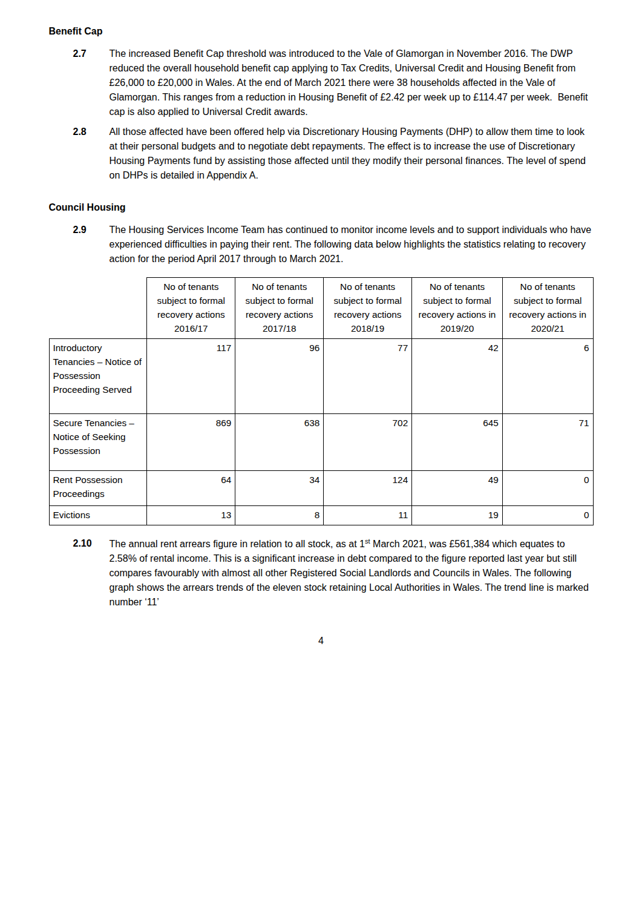Benefit Cap
2.7
The increased Benefit Cap threshold was introduced to the Vale of Glamorgan in November 2016. The DWP reduced the overall household benefit cap applying to Tax Credits, Universal Credit and Housing Benefit from £26,000 to £20,000 in Wales. At the end of March 2021 there were 38 households affected in the Vale of Glamorgan. This ranges from a reduction in Housing Benefit of £2.42 per week up to £114.47 per week. Benefit cap is also applied to Universal Credit awards.
2.8
All those affected have been offered help via Discretionary Housing Payments (DHP) to allow them time to look at their personal budgets and to negotiate debt repayments. The effect is to increase the use of Discretionary Housing Payments fund by assisting those affected until they modify their personal finances. The level of spend on DHPs is detailed in Appendix A.
Council Housing
2.9
The Housing Services Income Team has continued to monitor income levels and to support individuals who have experienced difficulties in paying their rent. The following data below highlights the statistics relating to recovery action for the period April 2017 through to March 2021.
| | No of tenants subject to formal recovery actions 2016/17 | No of tenants subject to formal recovery actions 2017/18 | No of tenants subject to formal recovery actions 2018/19 | No of tenants subject to formal recovery actions in 2019/20 | No of tenants subject to formal recovery actions in 2020/21 |
| --- | --- | --- | --- | --- | --- |
| Introductory Tenancies – Notice of Possession Proceeding Served | 117 | 96 | 77 | 42 | 6 |
| Secure Tenancies – Notice of Seeking Possession | 869 | 638 | 702 | 645 | 71 |
| Rent Possession Proceedings | 64 | 34 | 124 | 49 | 0 |
| Evictions | 13 | 8 | 11 | 19 | 0 |
2.10
The annual rent arrears figure in relation to all stock, as at 1st March 2021, was £561,384 which equates to 2.58% of rental income. This is a significant increase in debt compared to the figure reported last year but still compares favourably with almost all other Registered Social Landlords and Councils in Wales. The following graph shows the arrears trends of the eleven stock retaining Local Authorities in Wales. The trend line is marked number ‘11’
4